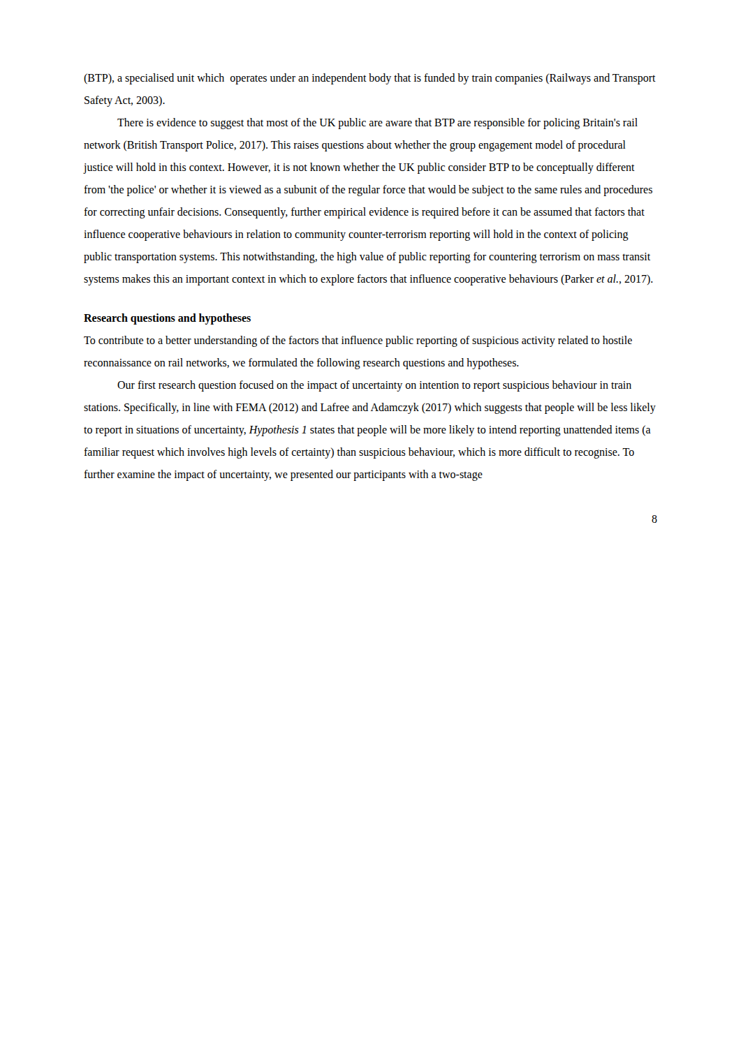(BTP), a specialised unit which operates under an independent body that is funded by train companies (Railways and Transport Safety Act, 2003).
There is evidence to suggest that most of the UK public are aware that BTP are responsible for policing Britain's rail network (British Transport Police, 2017). This raises questions about whether the group engagement model of procedural justice will hold in this context. However, it is not known whether the UK public consider BTP to be conceptually different from 'the police' or whether it is viewed as a subunit of the regular force that would be subject to the same rules and procedures for correcting unfair decisions. Consequently, further empirical evidence is required before it can be assumed that factors that influence cooperative behaviours in relation to community counter-terrorism reporting will hold in the context of policing public transportation systems. This notwithstanding, the high value of public reporting for countering terrorism on mass transit systems makes this an important context in which to explore factors that influence cooperative behaviours (Parker et al., 2017).
Research questions and hypotheses
To contribute to a better understanding of the factors that influence public reporting of suspicious activity related to hostile reconnaissance on rail networks, we formulated the following research questions and hypotheses.
Our first research question focused on the impact of uncertainty on intention to report suspicious behaviour in train stations. Specifically, in line with FEMA (2012) and Lafree and Adamczyk (2017) which suggests that people will be less likely to report in situations of uncertainty, Hypothesis 1 states that people will be more likely to intend reporting unattended items (a familiar request which involves high levels of certainty) than suspicious behaviour, which is more difficult to recognise. To further examine the impact of uncertainty, we presented our participants with a two-stage
8